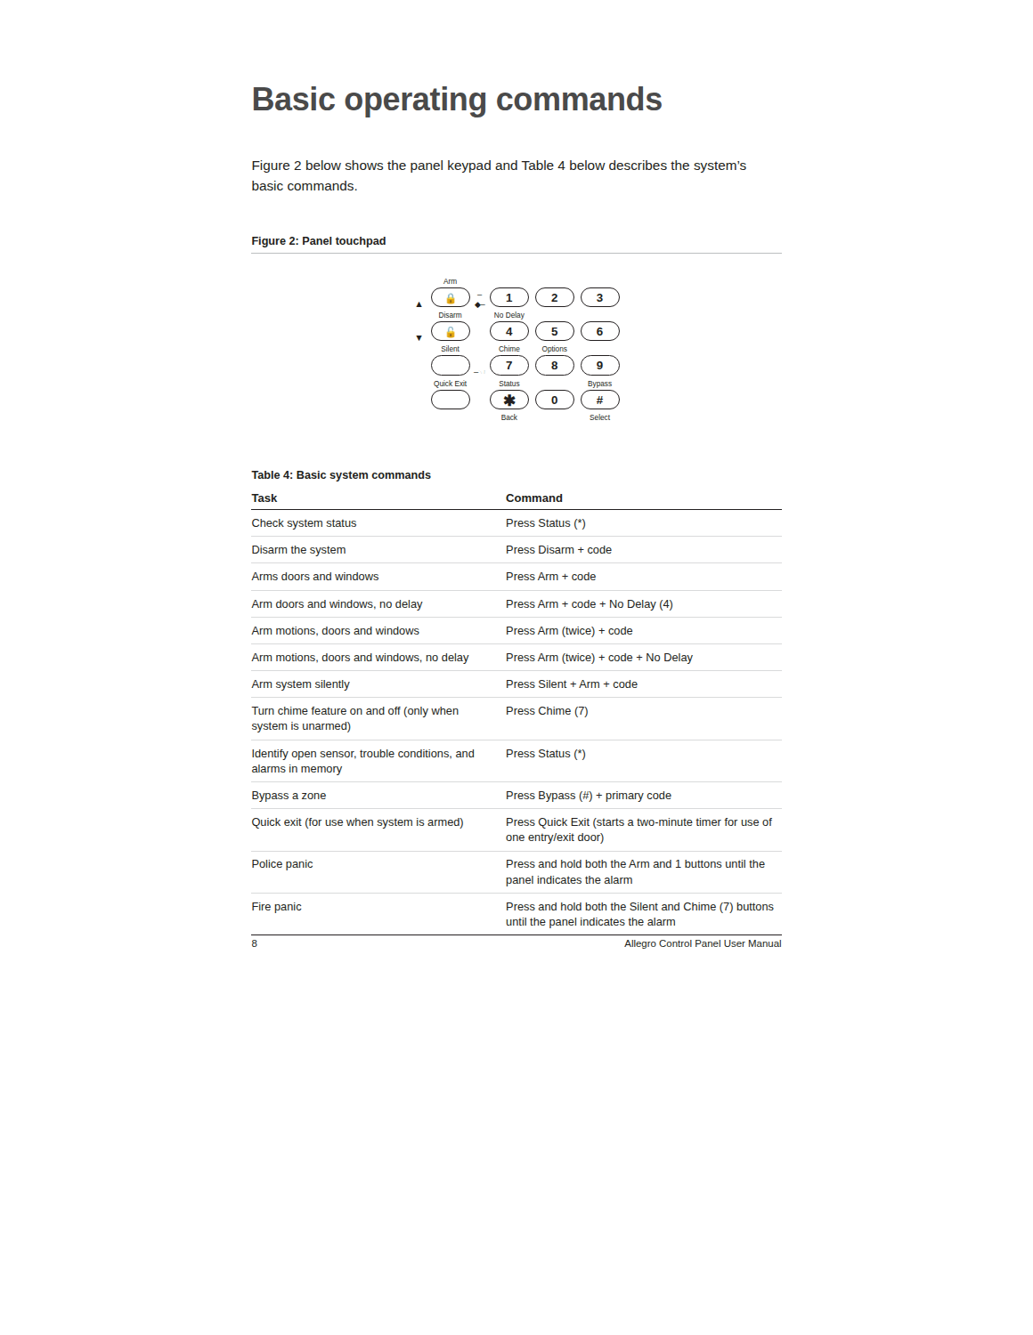Basic operating commands
Figure 2 below shows the panel keypad and Table 4 below describes the system’s basic commands.
Figure 2: Panel touchpad
| | Arm | | | | |
| ▲ | 🔒 | –◆– | 1 | 2 | 3 |
| | Disarm | | No Delay | | |
| ▼ | 🔓 | | 4 | 5 | 6 |
| | Silent | | Chime | Options | |
| | | –☜ | 7 | 8 | 9 |
| | Quick Exit | | Status | | Bypass |
| | | | ✱ | 0 | # |
| | | | Back | | Select |
Table 4: Basic system commands
| Task | Command |
| --- | --- |
| Check system status | Press Status (*) |
| Disarm the system | Press Disarm + code |
| Arms doors and windows | Press Arm + code |
| Arm doors and windows, no delay | Press Arm + code + No Delay (4) |
| Arm motions, doors and windows | Press Arm (twice) + code |
| Arm motions, doors and windows, no delay | Press Arm (twice) + code + No Delay |
| Arm system silently | Press Silent + Arm + code |
| Turn chime feature on and off (only when system is unarmed) | Press Chime (7) |
| Identify open sensor, trouble conditions, and alarms in memory | Press Status (*) |
| Bypass a zone | Press Bypass (#) + primary code |
| Quick exit (for use when system is armed) | Press Quick Exit (starts a two-minute timer for use of one entry/exit door) |
| Police panic | Press and hold both the Arm and 1 buttons until the panel indicates the alarm |
| Fire panic | Press and hold both the Silent and Chime (7) buttons until the panel indicates the alarm |
8 Allegro Control Panel User Manual